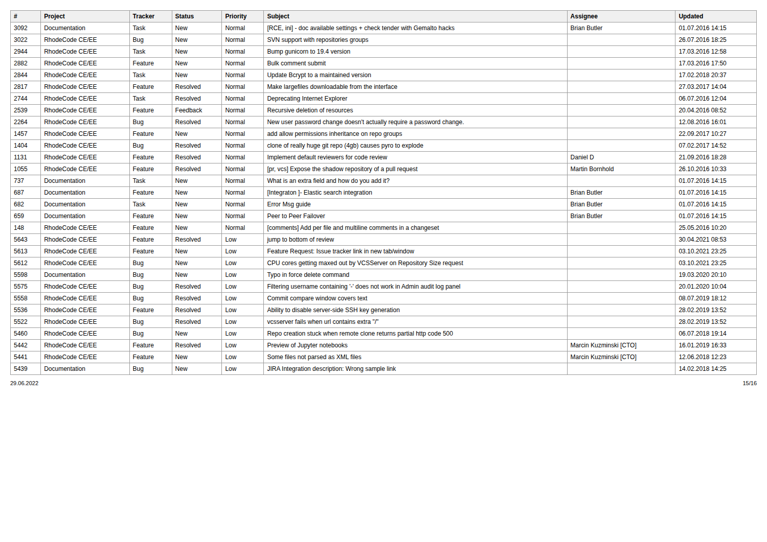| # | Project | Tracker | Status | Priority | Subject | Assignee | Updated |
| --- | --- | --- | --- | --- | --- | --- | --- |
| 3092 | Documentation | Task | New | Normal | [RCE, ini] - doc available settings + check tender with Gemalto hacks | Brian Butler | 01.07.2016 14:15 |
| 3022 | RhodeCode CE/EE | Bug | New | Normal | SVN support with repositories groups | | 26.07.2016 18:25 |
| 2944 | RhodeCode CE/EE | Task | New | Normal | Bump gunicorn to 19.4 version | | 17.03.2016 12:58 |
| 2882 | RhodeCode CE/EE | Feature | New | Normal | Bulk comment submit | | 17.03.2016 17:50 |
| 2844 | RhodeCode CE/EE | Task | New | Normal | Update Bcrypt to a maintained version | | 17.02.2018 20:37 |
| 2817 | RhodeCode CE/EE | Feature | Resolved | Normal | Make largefiles downloadable from the interface | | 27.03.2017 14:04 |
| 2744 | RhodeCode CE/EE | Task | Resolved | Normal | Deprecating Internet Explorer | | 06.07.2016 12:04 |
| 2539 | RhodeCode CE/EE | Feature | Feedback | Normal | Recursive deletion of resources | | 20.04.2016 08:52 |
| 2264 | RhodeCode CE/EE | Bug | Resolved | Normal | New user password change doesn't actually require a password change. | | 12.08.2016 16:01 |
| 1457 | RhodeCode CE/EE | Feature | New | Normal | add allow permissions inheritance on repo groups | | 22.09.2017 10:27 |
| 1404 | RhodeCode CE/EE | Bug | Resolved | Normal | clone of really huge git repo (4gb) causes pyro to explode | | 07.02.2017 14:52 |
| 1131 | RhodeCode CE/EE | Feature | Resolved | Normal | Implement default reviewers for code review | Daniel D | 21.09.2016 18:28 |
| 1055 | RhodeCode CE/EE | Feature | Resolved | Normal | [pr, vcs] Expose the shadow repository of a pull request | Martin Bornhold | 26.10.2016 10:33 |
| 737 | Documentation | Task | New | Normal | What is an extra field and how do you add it? | | 01.07.2016 14:15 |
| 687 | Documentation | Feature | New | Normal | [Integraton ]- Elastic search integration | Brian Butler | 01.07.2016 14:15 |
| 682 | Documentation | Task | New | Normal | Error Msg guide | Brian Butler | 01.07.2016 14:15 |
| 659 | Documentation | Feature | New | Normal | Peer to Peer Failover | Brian Butler | 01.07.2016 14:15 |
| 148 | RhodeCode CE/EE | Feature | New | Normal | [comments] Add per file and multiline comments in a changeset | | 25.05.2016 10:20 |
| 5643 | RhodeCode CE/EE | Feature | Resolved | Low | jump to bottom of review | | 30.04.2021 08:53 |
| 5613 | RhodeCode CE/EE | Feature | New | Low | Feature Request: Issue tracker link in new tab/window | | 03.10.2021 23:25 |
| 5612 | RhodeCode CE/EE | Bug | New | Low | CPU cores getting maxed out by VCSServer on Repository Size request | | 03.10.2021 23:25 |
| 5598 | Documentation | Bug | New | Low | Typo in force delete command | | 19.03.2020 20:10 |
| 5575 | RhodeCode CE/EE | Bug | Resolved | Low | Filtering username containing '-' does not work in Admin audit log panel | | 20.01.2020 10:04 |
| 5558 | RhodeCode CE/EE | Bug | Resolved | Low | Commit compare window covers text | | 08.07.2019 18:12 |
| 5536 | RhodeCode CE/EE | Feature | Resolved | Low | Ability to disable server-side SSH key generation | | 28.02.2019 13:52 |
| 5522 | RhodeCode CE/EE | Bug | Resolved | Low | vcsserver fails when url contains extra "/" | | 28.02.2019 13:52 |
| 5460 | RhodeCode CE/EE | Bug | New | Low | Repo creation stuck when remote clone returns partial http code 500 | | 06.07.2018 19:14 |
| 5442 | RhodeCode CE/EE | Feature | Resolved | Low | Preview of Jupyter notebooks | Marcin Kuzminski [CTO] | 16.01.2019 16:33 |
| 5441 | RhodeCode CE/EE | Feature | New | Low | Some files not parsed as XML files | Marcin Kuzminski [CTO] | 12.06.2018 12:23 |
| 5439 | Documentation | Bug | New | Low | JIRA Integration description: Wrong sample link | | 14.02.2018 14:25 |
29.06.2022 15/16